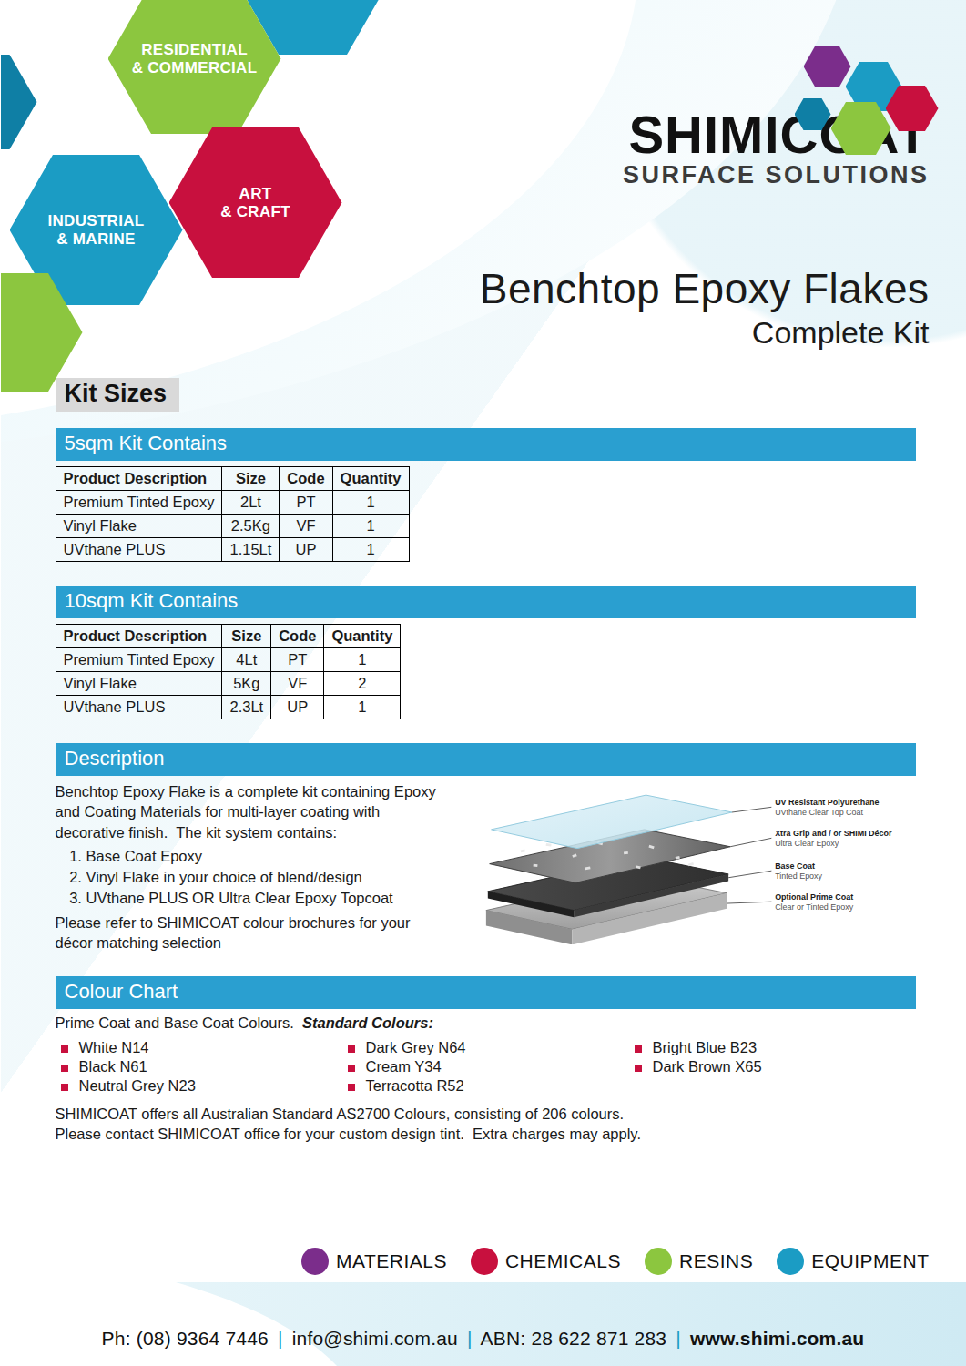Residential
& Commercial
Industrial
& Marine
Art
& Craft
SHIMICOAT
SURFACE SOLUTIONS
Benchtop Epoxy Flakes
Complete Kit
Kit Sizes
5sqm Kit Contains
| Product Description | Size | Code | Quantity |
| --- | --- | --- | --- |
| Premium Tinted Epoxy | 2Lt | PT | 1 |
| Vinyl Flake | 2.5Kg | VF | 1 |
| UVthane PLUS | 1.15Lt | UP | 1 |
10sqm Kit Contains
| Product Description | Size | Code | Quantity |
| --- | --- | --- | --- |
| Premium Tinted Epoxy | 4Lt | PT | 1 |
| Vinyl Flake | 5Kg | VF | 2 |
| UVthane PLUS | 2.3Lt | UP | 1 |
Description
Benchtop Epoxy Flake is a complete kit containing Epoxy and Coating Materials for multi-layer coating with decorative finish. The kit system contains:
Base Coat Epoxy
Vinyl Flake in your choice of blend/design
UVthane PLUS OR Ultra Clear Epoxy Topcoat
Please refer to SHIMICOAT colour brochures for your décor matching selection
UV Resistant Polyurethane UVthane Clear Top Coat Xtra Grip and / or SHIMI Décor Ultra Clear Epoxy Base Coat Tinted Epoxy Optional Prime Coat Clear or Tinted Epoxy
Colour Chart
Prime Coat and Base Coat Colours. Standard Colours:
White N14
Black N61
Neutral Grey N23
Dark Grey N64
Cream Y34
Terracotta R52
Bright Blue B23
Dark Brown X65
SHIMICOAT offers all Australian Standard AS2700 Colours, consisting of 206 colours.
Please contact SHIMICOAT office for your custom design tint. Extra charges may apply.
MATERIALS
CHEMICALS
RESINS
EQUIPMENT
Ph: (08) 9364 7446 | info@shimi.com.au | ABN: 28 622 871 283 | www.shimi.com.au